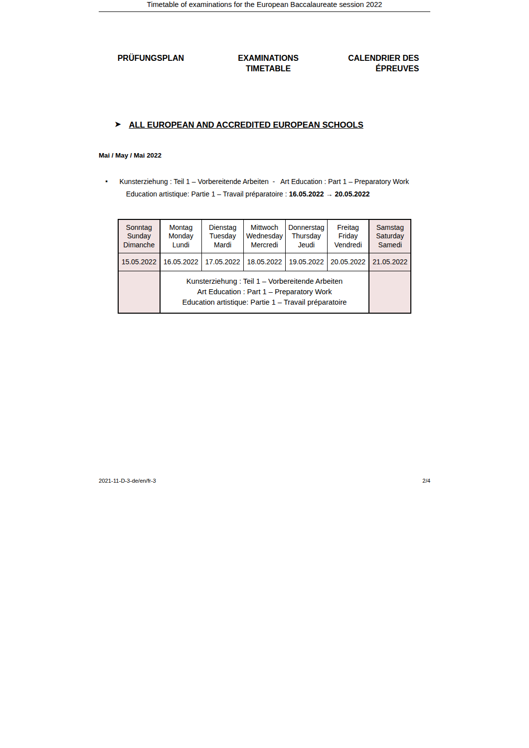Timetable of examinations for the European Baccalaureate session 2022
PRÜFUNGSPLAN
EXAMINATIONS
TIMETABLE
CALENDRIER DES
ÉPREUVES
ALL EUROPEAN AND ACCREDITED EUROPEAN SCHOOLS
Mai / May / Mai 2022
Kunsterziehung : Teil 1 – Vorbereitende Arbeiten - Art Education : Part 1 – Preparatory Work Education artistique: Partie 1 – Travail préparatoire : 16.05.2022 → 20.05.2022
| Sonntag Sunday Dimanche | Montag Monday Lundi | Dienstag Tuesday Mardi | Mittwoch Wednesday Mercredi | Donnerstag Thursday Jeudi | Freitag Friday Vendredi | Samstag Saturday Samedi |
| --- | --- | --- | --- | --- | --- | --- |
| 15.05.2022 | 16.05.2022 | 17.05.2022 | 18.05.2022 | 19.05.2022 | 20.05.2022 | 21.05.2022 |
| | Kunsterziehung : Teil 1 – Vorbereitende Arbeiten Art Education : Part 1 – Preparatory Work Education artistique: Partie 1 – Travail préparatoire | |
2021-11-D-3-de/en/fr-3 2/4